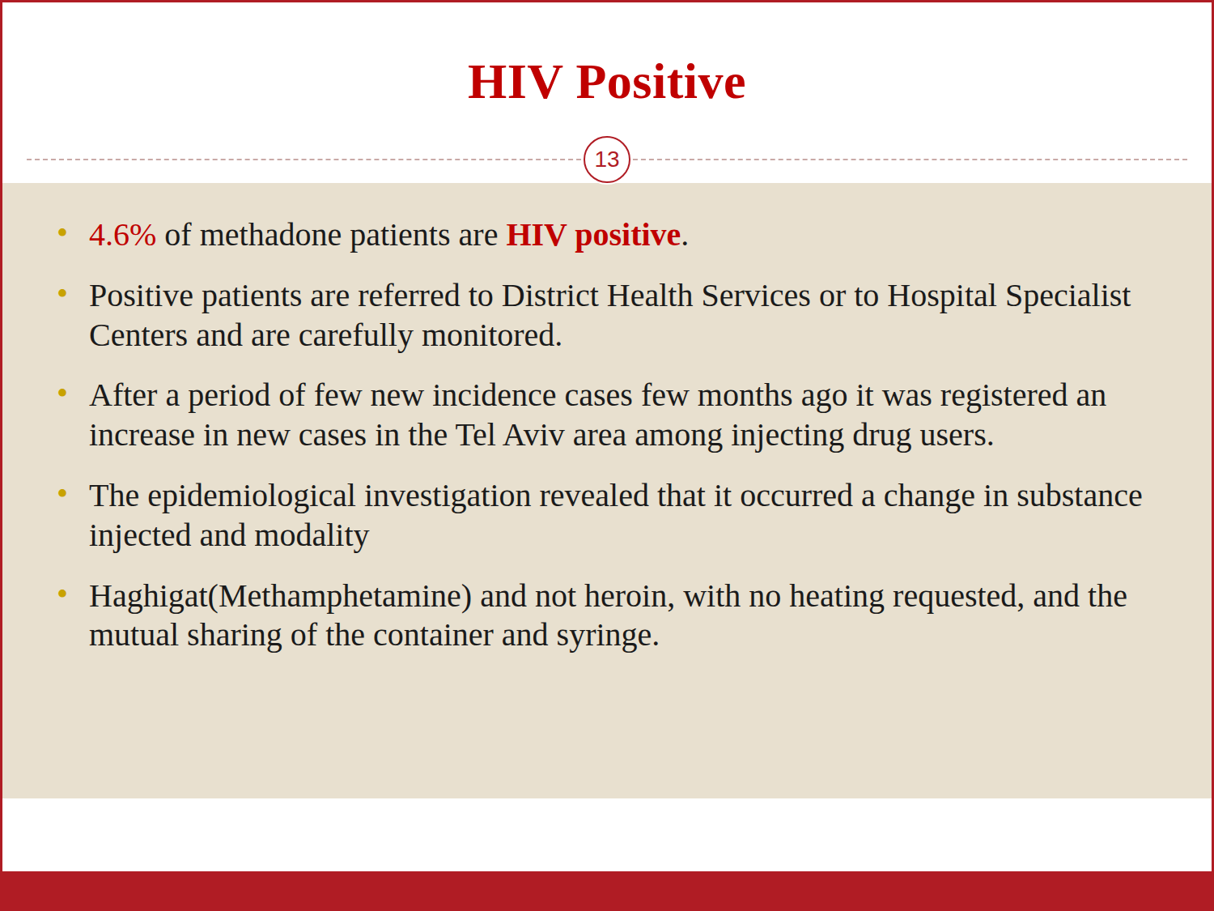HIV Positive
13
4.6% of methadone patients are HIV positive.
Positive patients are referred to District Health Services or to Hospital Specialist Centers and are carefully monitored.
After a period of few new incidence cases few months ago it was registered an increase in new cases in the Tel Aviv area among injecting drug users.
The epidemiological investigation revealed that it occurred a change in substance injected and modality
Haghigat(Methamphetamine) and not heroin, with no heating requested, and the mutual sharing of the container and syringe.